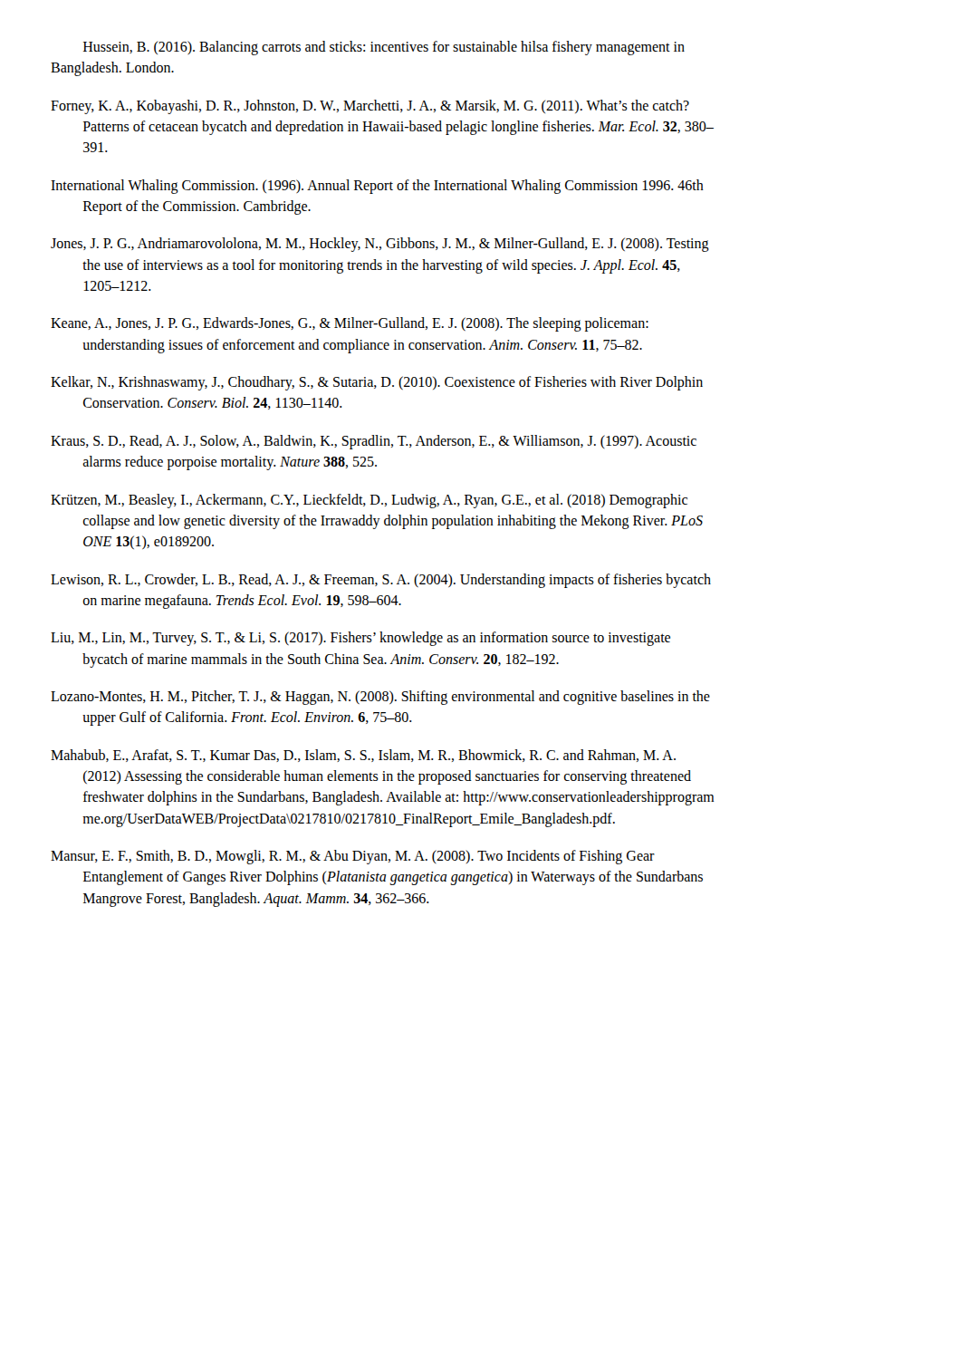Hussein, B. (2016). Balancing carrots and sticks: incentives for sustainable hilsa fishery management in Bangladesh. London.
Forney, K. A., Kobayashi, D. R., Johnston, D. W., Marchetti, J. A., & Marsik, M. G. (2011). What’s the catch? Patterns of cetacean bycatch and depredation in Hawaii-based pelagic longline fisheries. Mar. Ecol. 32, 380–391.
International Whaling Commission. (1996). Annual Report of the International Whaling Commission 1996. 46th Report of the Commission. Cambridge.
Jones, J. P. G., Andriamarovololona, M. M., Hockley, N., Gibbons, J. M., & Milner-Gulland, E. J. (2008). Testing the use of interviews as a tool for monitoring trends in the harvesting of wild species. J. Appl. Ecol. 45, 1205–1212.
Keane, A., Jones, J. P. G., Edwards-Jones, G., & Milner-Gulland, E. J. (2008). The sleeping policeman: understanding issues of enforcement and compliance in conservation. Anim. Conserv. 11, 75–82.
Kelkar, N., Krishnaswamy, J., Choudhary, S., & Sutaria, D. (2010). Coexistence of Fisheries with River Dolphin Conservation. Conserv. Biol. 24, 1130–1140.
Kraus, S. D., Read, A. J., Solow, A., Baldwin, K., Spradlin, T., Anderson, E., & Williamson, J. (1997). Acoustic alarms reduce porpoise mortality. Nature 388, 525.
Krützen, M., Beasley, I., Ackermann, C.Y., Lieckfeldt, D., Ludwig, A., Ryan, G.E., et al. (2018) Demographic collapse and low genetic diversity of the Irrawaddy dolphin population inhabiting the Mekong River. PLoS ONE 13(1), e0189200.
Lewison, R. L., Crowder, L. B., Read, A. J., & Freeman, S. A. (2004). Understanding impacts of fisheries bycatch on marine megafauna. Trends Ecol. Evol. 19, 598–604.
Liu, M., Lin, M., Turvey, S. T., & Li, S. (2017). Fishers’ knowledge as an information source to investigate bycatch of marine mammals in the South China Sea. Anim. Conserv. 20, 182–192.
Lozano-Montes, H. M., Pitcher, T. J., & Haggan, N. (2008). Shifting environmental and cognitive baselines in the upper Gulf of California. Front. Ecol. Environ. 6, 75–80.
Mahabub, E., Arafat, S. T., Kumar Das, D., Islam, S. S., Islam, M. R., Bhowmick, R. C. and Rahman, M. A. (2012) Assessing the considerable human elements in the proposed sanctuaries for conserving threatened freshwater dolphins in the Sundarbans, Bangladesh. Available at: http://www.conservationleadershipprogramme.org/UserDataWEB/ProjectData\0217810/0217810_FinalReport_Emile_Bangladesh.pdf.
Mansur, E. F., Smith, B. D., Mowgli, R. M., & Abu Diyan, M. A. (2008). Two Incidents of Fishing Gear Entanglement of Ganges River Dolphins (Platanista gangetica gangetica) in Waterways of the Sundarbans Mangrove Forest, Bangladesh. Aquat. Mamm. 34, 362–366.